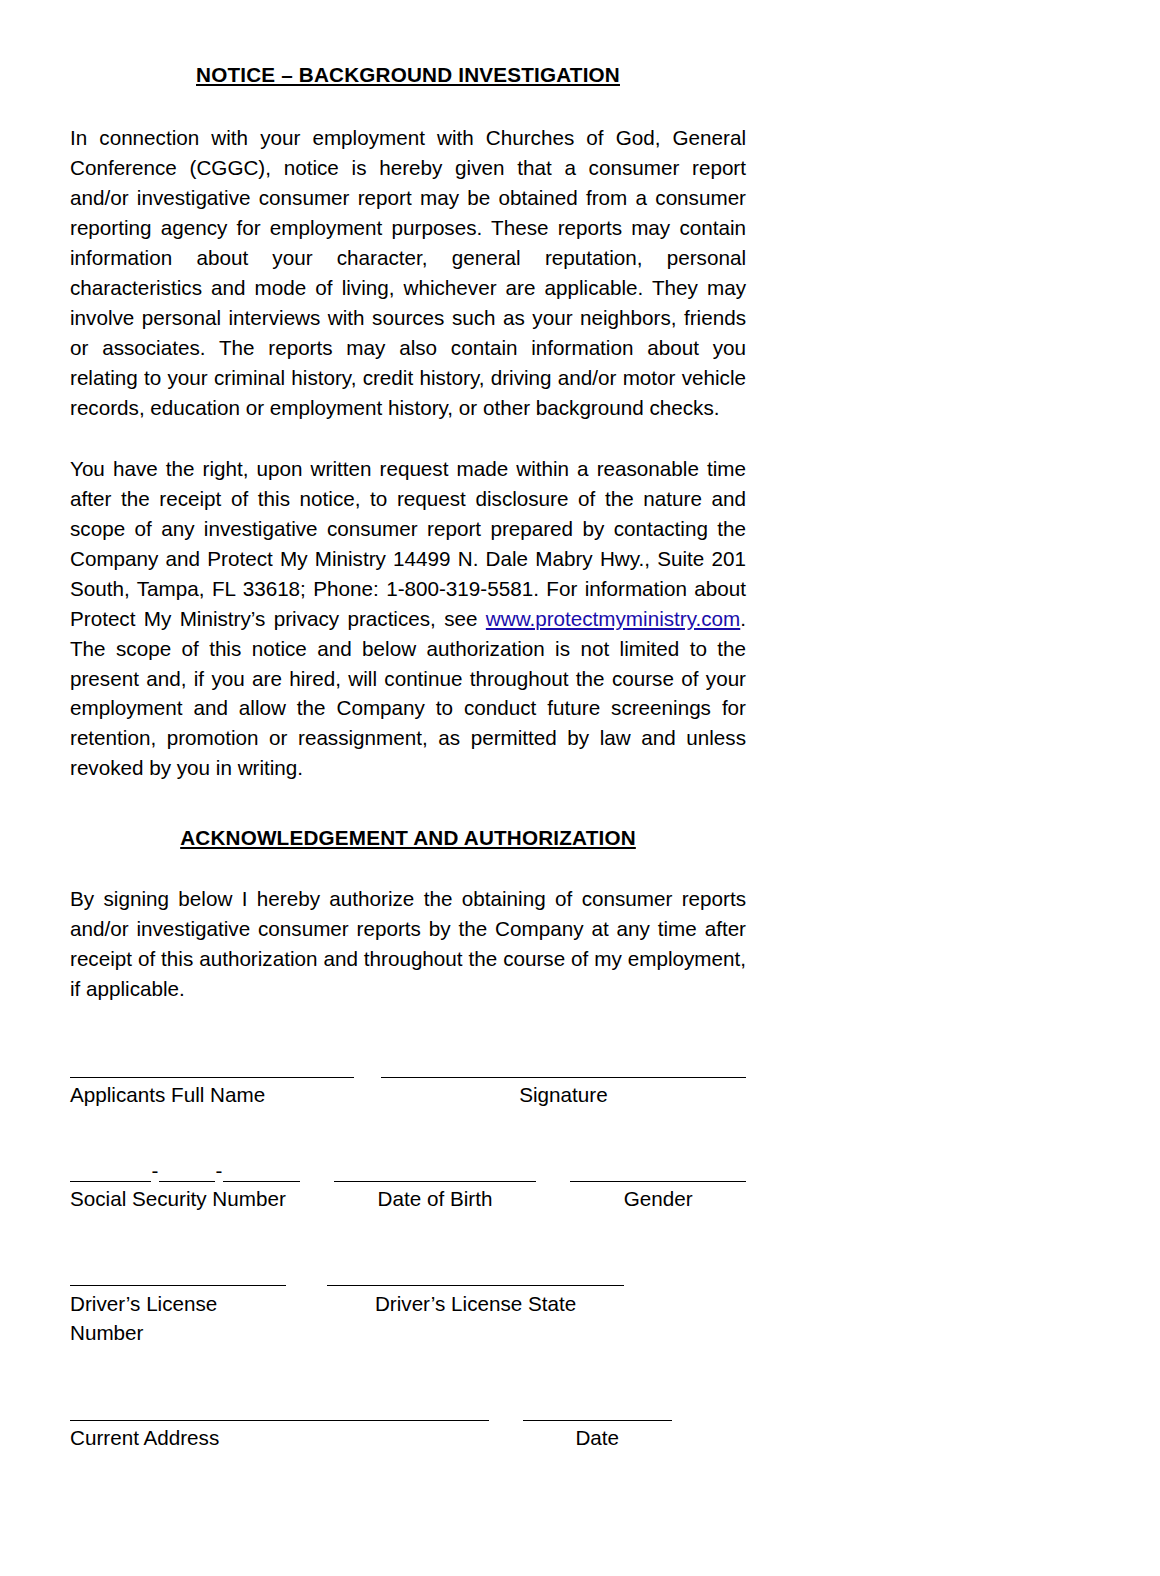NOTICE – BACKGROUND INVESTIGATION
In connection with your employment with Churches of God, General Conference (CGGC), notice is hereby given that a consumer report and/or investigative consumer report may be obtained from a consumer reporting agency for employment purposes. These reports may contain information about your character, general reputation, personal characteristics and mode of living, whichever are applicable. They may involve personal interviews with sources such as your neighbors, friends or associates. The reports may also contain information about you relating to your criminal history, credit history, driving and/or motor vehicle records, education or employment history, or other background checks.
You have the right, upon written request made within a reasonable time after the receipt of this notice, to request disclosure of the nature and scope of any investigative consumer report prepared by contacting the Company and Protect My Ministry 14499 N. Dale Mabry Hwy., Suite 201 South, Tampa, FL 33618; Phone: 1-800-319-5581. For information about Protect My Ministry’s privacy practices, see www.protectmyministry.com. The scope of this notice and below authorization is not limited to the present and, if you are hired, will continue throughout the course of your employment and allow the Company to conduct future screenings for retention, promotion or reassignment, as permitted by law and unless revoked by you in writing.
ACKNOWLEDGEMENT AND AUTHORIZATION
By signing below I hereby authorize the obtaining of consumer reports and/or investigative consumer reports by the Company at any time after receipt of this authorization and throughout the course of my employment, if applicable.
Applicants Full Name
Signature
-
-
Social Security Number
Date of Birth
Gender
Driver’s License Number
Driver’s License State
Current Address
Date